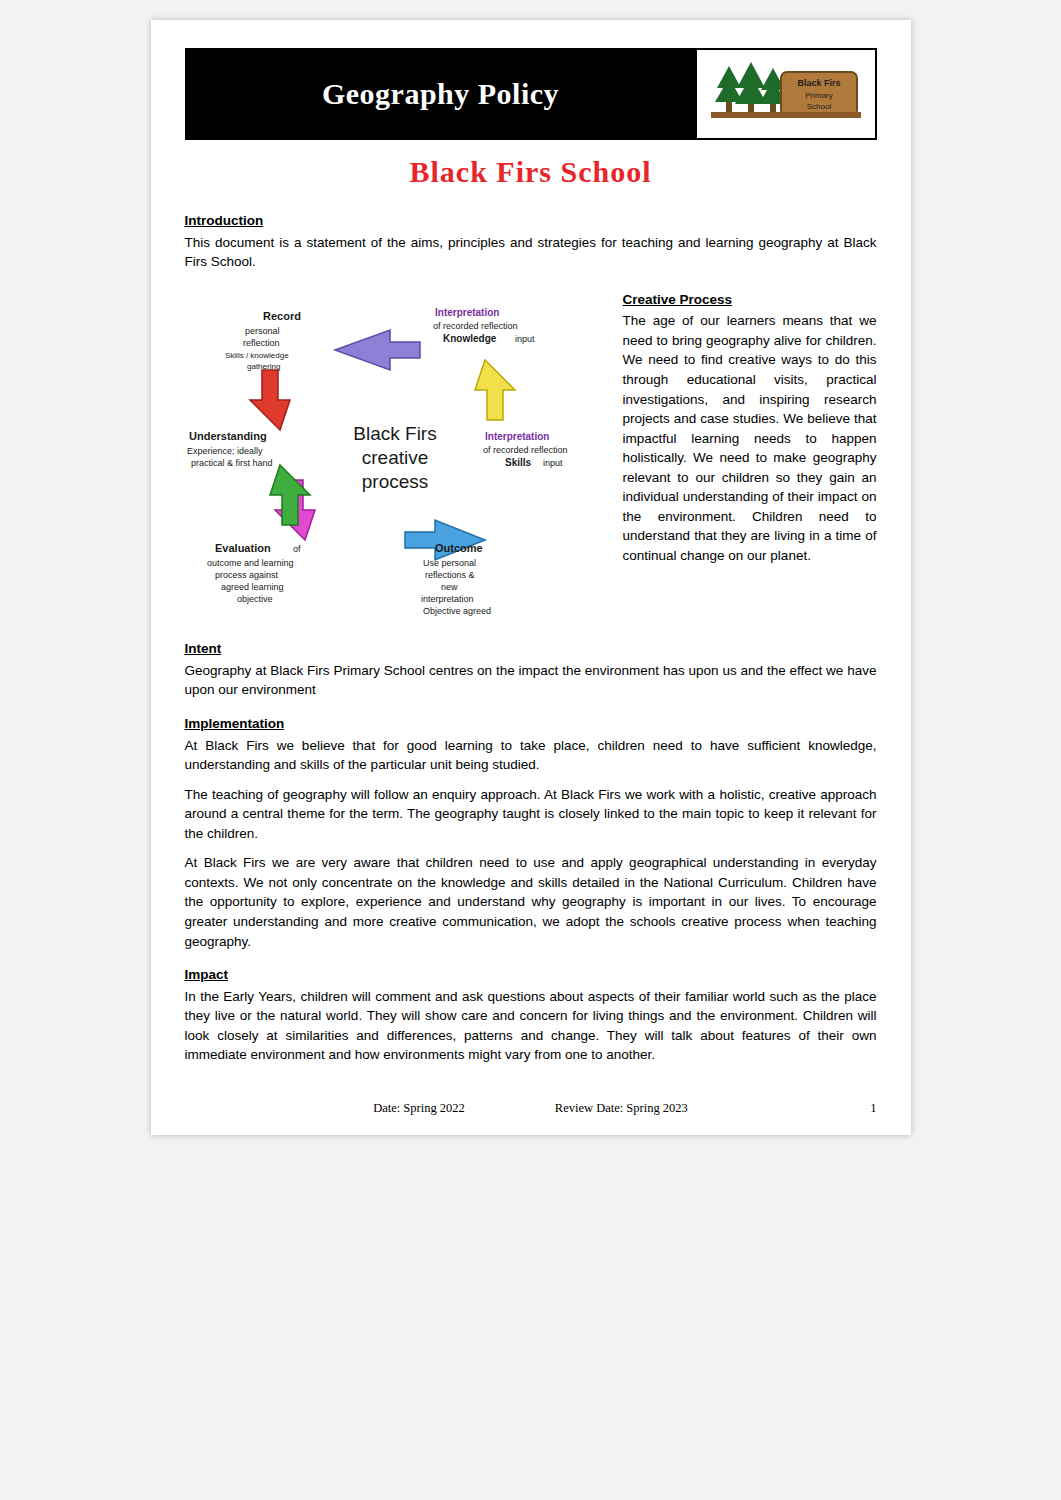Geography Policy
Black Firs Primary School
Black Firs School
Introduction
This document is a statement of the aims, principles and strategies for teaching and learning geography at Black Firs School.
Black Firs creative process Record personal reflection Skills / knowledge gathering Interpretation of recorded reflection Knowledge input Interpretation of recorded reflection Skills input Outcome Use personal reflections & new interpretation Objective agreed Evaluation of outcome and learning process against agreed learning objective Understanding Experience; ideally practical & first hand
Creative Process
The age of our learners means that we need to bring geography alive for children. We need to find creative ways to do this through educational visits, practical investigations, and inspiring research projects and case studies. We believe that impactful learning needs to happen holistically. We need to make geography relevant to our children so they gain an individual understanding of their impact on the environment. Children need to understand that they are living in a time of continual change on our planet.
Intent
Geography at Black Firs Primary School centres on the impact the environment has upon us and the effect we have upon our environment
Implementation
At Black Firs we believe that for good learning to take place, children need to have sufficient knowledge, understanding and skills of the particular unit being studied.
The teaching of geography will follow an enquiry approach. At Black Firs we work with a holistic, creative approach around a central theme for the term. The geography taught is closely linked to the main topic to keep it relevant for the children.
At Black Firs we are very aware that children need to use and apply geographical understanding in everyday contexts. We not only concentrate on the knowledge and skills detailed in the National Curriculum. Children have the opportunity to explore, experience and understand why geography is important in our lives. To encourage greater understanding and more creative communication, we adopt the schools creative process when teaching geography.
Impact
In the Early Years, children will comment and ask questions about aspects of their familiar world such as the place they live or the natural world. They will show care and concern for living things and the environment. Children will look closely at similarities and differences, patterns and change. They will talk about features of their own immediate environment and how environments might vary from one to another.
Date: Spring 2022 Review Date: Spring 2023 1